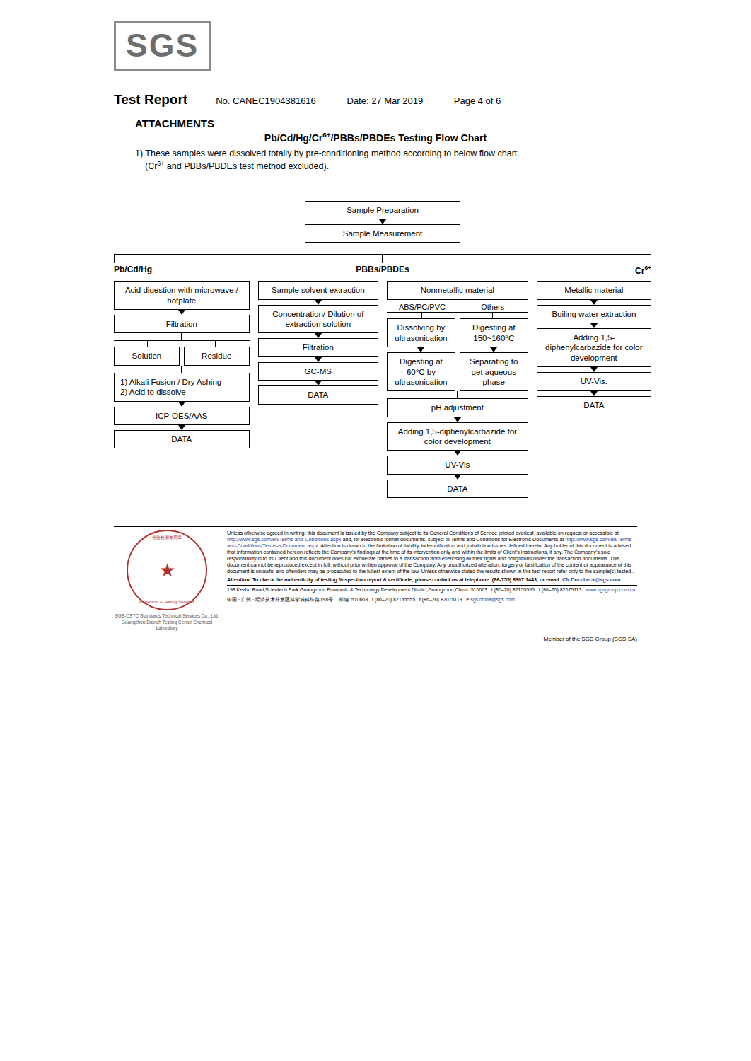SGS
Test Report
No. CANEC1904381616 Date: 27 Mar 2019 Page 4 of 6
ATTACHMENTS
Pb/Cd/Hg/Cr6+/PBBs/PBDEs Testing Flow Chart
1) These samples were dissolved totally by pre-conditioning method according to below flow chart. (Cr6+ and PBBs/PBDEs test method excluded).
Sample Preparation
Sample Measurement
| Pb/Cd/Hg | PBBs/PBDEs | Cr 6+ |
| Acid digestion with microwave / hotplate Filtration / Solution / Residue / 1) Alkali Fusion / Dry Ashing 2) Acid to dissolve ICP-OES/AAS DATA | Sample solvent extraction Concentration/ Dilution of extraction solution Filtration GC-MS DATA | / Nonmetallic material / ABS/PC/PVC / Others / / Dissolving by ultrasonication Digesting at 60°C by ultrasonication / Digesting at 150~160°C Separating to get aqueous phase / pH adjustment Adding 1,5-diphenylcarbazide for color development UV-Vis DATA / Metallic material Boiling water extraction Adding 1,5-diphenylcarbazide for color development UV-Vis. DATA / |
检验检测专用章
★
Inspection & Testing Services
SGS-CSTC Standards Technical Services Co., Ltd.
Guangzhou Branch Testing Center Chemical Laboratory
Unless otherwise agreed in writing, this document is issued by the Company subject to its General Conditions of Service printed overleaf, available on request or accessible at http://www.sgs.com/en/Terms-and-Conditions.aspx and, for electronic format documents, subject to Terms and Conditions for Electronic Documents at http://www.sgs.com/en/Terms-and-Conditions/Terms-e-Document.aspx. Attention is drawn to the limitation of liability, indemnification and jurisdiction issues defined therein. Any holder of this document is advised that information contained hereon reflects the Company's findings at the time of its intervention only and within the limits of Client's instructions, if any. The Company's sole responsibility is to its Client and this document does not exonerate parties to a transaction from exercising all their rights and obligations under the transaction documents. This document cannot be reproduced except in full, without prior written approval of the Company. Any unauthorized alteration, forgery or falsification of the content or appearance of this document is unlawful and offenders may be prosecuted to the fullest extent of the law. Unless otherwise stated the results shown in this test report refer only to the sample(s) tested .
Attention: To check the authenticity of testing /inspection report & certificate, please contact us at telephone: (86-755) 8307 1443, or email: CN.Doccheck@sgs.com
198 Kezhu Road,Scientech Park Guangzhou Economic & Technology Development District,Guangzhou,China 510663 t (86–20) 82155555 f (86–20) 82075113 www.sgsgroup.com.cn
中国 · 广州 · 经济技术开发区科学城科珠路198号 邮编: 510663 t (86–20) 82155555 f (86–20) 82075113 e sgs.china@sgs.com
Member of the SGS Group (SGS SA)